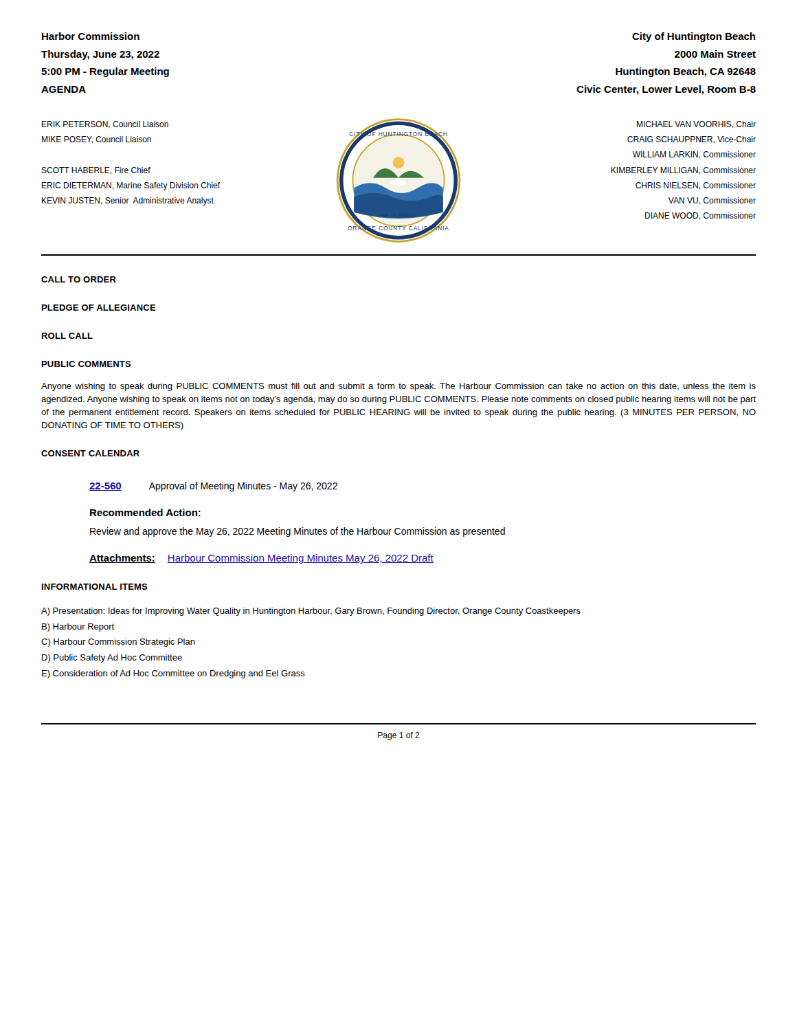Harbor Commission
Thursday, June 23, 2022
5:00 PM - Regular Meeting
AGENDA
City of Huntington Beach
2000 Main Street
Huntington Beach, CA 92648
Civic Center, Lower Level, Room B-8
ERIK PETERSON, Council Liaison
MIKE POSEY, Council Liaison
SCOTT HABERLE, Fire Chief
ERIC DIETERMAN, Marine Safety Division Chief
KEVIN JUSTEN, Senior Administrative Analyst
CITY OF HUNTINGTON BEACH ORANGE COUNTY CALIFORNIA FEB. 17, 1909 A.D.
MICHAEL VAN VOORHIS, Chair
CRAIG SCHAUPPNER, Vice-Chair
WILLIAM LARKIN, Commissioner
KIMBERLEY MILLIGAN, Commissioner
CHRIS NIELSEN, Commissioner
VAN VU, Commissioner
DIANE WOOD, Commissioner
CALL TO ORDER
PLEDGE OF ALLEGIANCE
ROLL CALL
PUBLIC COMMENTS
Anyone wishing to speak during PUBLIC COMMENTS must fill out and submit a form to speak. The Harbour Commission can take no action on this date, unless the item is agendized. Anyone wishing to speak on items not on today's agenda, may do so during PUBLIC COMMENTS. Please note comments on closed public hearing items will not be part of the permanent entitlement record. Speakers on items scheduled for PUBLIC HEARING will be invited to speak during the public hearing. (3 MINUTES PER PERSON, NO DONATING OF TIME TO OTHERS)
CONSENT CALENDAR
22-560 Approval of Meeting Minutes - May 26, 2022
Recommended Action:
Review and approve the May 26, 2022 Meeting Minutes of the Harbour Commission as presented
Attachments: Harbour Commission Meeting Minutes May 26, 2022 Draft
INFORMATIONAL ITEMS
A) Presentation: Ideas for Improving Water Quality in Huntington Harbour, Gary Brown, Founding Director, Orange County Coastkeepers
B) Harbour Report
C) Harbour Commission Strategic Plan
D) Public Safety Ad Hoc Committee
E) Consideration of Ad Hoc Committee on Dredging and Eel Grass
Page 1 of 2